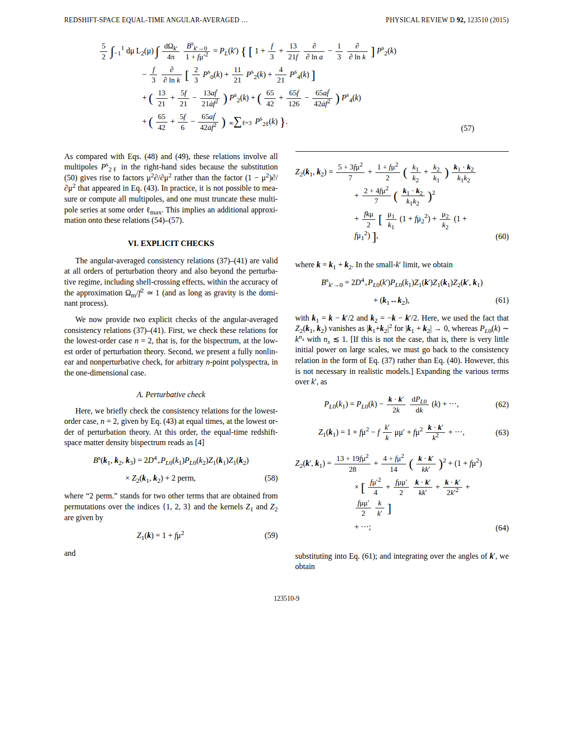REDSHIFT-SPACE EQUAL-TIME ANGULAR-AVERAGED … PHYSICAL REVIEW D 92, 123510 (2015)
52 ∫−11 dμ L2(μ) ∫ dΩk′4π Bsk′→01 + fμ′2 = PL(k′) { [ 1 + f 3 + 1321f ∂∂ ln a − 13 ∂∂ ln k ] Ps2(k)
− f 3 ∂∂ ln k [ 23 Ps0(k) + 1121 Ps2(k) + 421 Ps4(k) ]
+ ( 1321 + 5f 21 − 13aḟ21ȧf2 ) Ps2(k) + ( 6542 + 65f 126 − 65aḟ42ȧf2 ) Ps4(k)
+ ( 6542 + 5f 6 − 65aḟ42ȧf2 ) ∞∑ℓ=3 Ps2ℓ(k) }.
(57)
As compared with Eqs. (48) and (49), these relations involve all multipoles Ps2ℓ in the right-hand sides because the substitution (50) gives rise to factors μ2∂/∂μ2 rather than the factor (1 − μ2)∂/∂μ2 that appeared in Eq. (43). In practice, it is not possible to measure or compute all multipoles, and one must truncate these multipole series at some order ℓmax. This implies an additional approximation onto these relations (54)–(57).
VI. EXPLICIT CHECKS
The angular-averaged consistency relations (37)–(41) are valid at all orders of perturbation theory and also beyond the perturbative regime, including shell-crossing effects, within the accuracy of the approximation Ωm/f2 ≃ 1 (and as long as gravity is the dominant process).
We now provide two explicit checks of the angular-averaged consistency relations (37)–(41). First, we check these relations for the lowest-order case n = 2, that is, for the bispectrum, at the lowest order of perturbation theory. Second, we present a fully nonlinear and nonperturbative check, for arbitrary n-point polyspectra, in the one-dimensional case.
A. Perturbative check
Here, we briefly check the consistency relations for the lowest-order case, n = 2, given by Eq. (43) at equal times, at the lowest order of perturbation theory. At this order, the equal-time redshift-space matter density bispectrum reads as [4]
Bs(k1, k2, k3) = 2D4+PL0(k1)PL0(k2)Z1(k1)Z1(k2)
× Z2(k1, k2) + 2 perm,
(58)
where “2 perm.” stands for two other terms that are obtained from permutations over the indices {1, 2, 3} and the kernels Z1 and Z2 are given by
Z1(k) = 1 + fμ2
(59)
and
Z2(k1, k2) = 5 + 3fμ27 + 1 + fμ22 ( k1 k2 + k2 k1 ) k1 · k2 k1k2
+ 2 + 4fμ27 ( k1 · k2 k1k2 )2
+ fkμ 2 [ μ1 k1 (1 + fμ22) + μ2 k2 (1 + fμ12) ],
(60)
where k = k1 + k2. In the small-k′ limit, we obtain
Bsk′→0 = 2D4+PL0(k′)PL0(k1)Z1(k′)Z1(k1)Z2(k′, k1)
+ (k1↔k2),
(61)
with k1 = k − k′/2 and k2 = −k − k′/2. Here, we used the fact that Z2(k1, k2) vanishes as |k1+k2|2 for |k1 + k2| → 0, whereas PL0(k) ∼ kns with ns ≲ 1. [If this is not the case, that is, there is very little initial power on large scales, we must go back to the consistency relation in the form of Eq. (37) rather than Eq. (40). However, this is not necessary in realistic models.] Expanding the various terms over k′, as
PL0(k1) = PL0(k) − k · k′2k dPL0 dk (k) + ···,
(62)
Z1(k1) = 1 + fμ2 − f k′k μμ′ + fμ2 k · k′k2 + ···,
(63)
Z2(k′, k1) = 13 + 19fμ228 + 4 + fμ214 ( k · k′kk′ )2 + (1 + fμ2)
× [ fμ′24 + fμμ′2 k · k′kk′ + k · k′2k′2 + fμμ′2 kk′ ]
+ ···;
(64)
substituting into Eq. (61); and integrating over the angles of k′, we obtain
123510-9